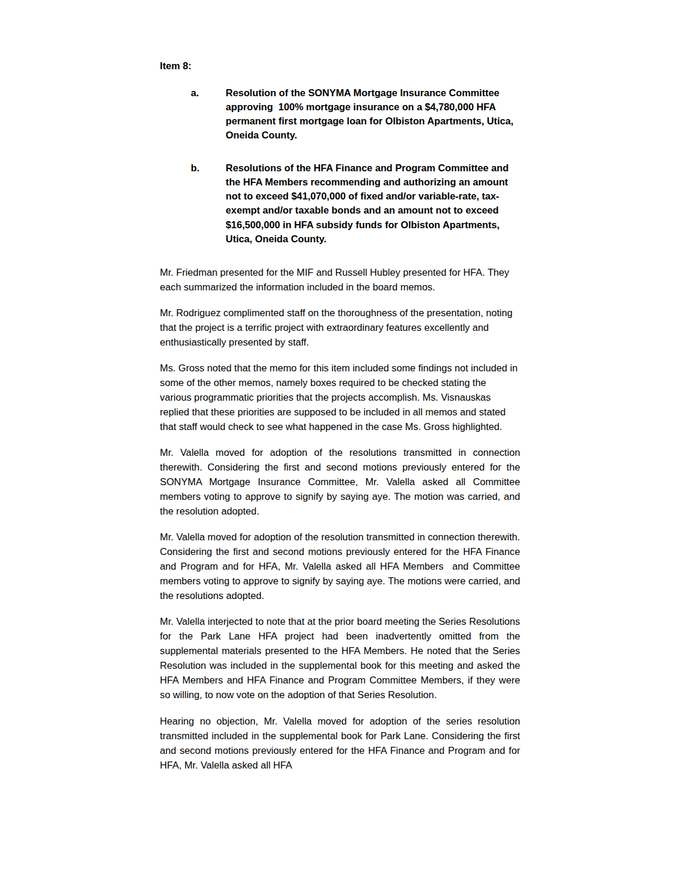Item 8:
a. Resolution of the SONYMA Mortgage Insurance Committee approving 100% mortgage insurance on a $4,780,000 HFA permanent first mortgage loan for Olbiston Apartments, Utica, Oneida County.
b. Resolutions of the HFA Finance and Program Committee and the HFA Members recommending and authorizing an amount not to exceed $41,070,000 of fixed and/or variable-rate, tax-exempt and/or taxable bonds and an amount not to exceed $16,500,000 in HFA subsidy funds for Olbiston Apartments, Utica, Oneida County.
Mr. Friedman presented for the MIF and Russell Hubley presented for HFA. They each summarized the information included in the board memos.
Mr. Rodriguez complimented staff on the thoroughness of the presentation, noting that the project is a terrific project with extraordinary features excellently and enthusiastically presented by staff.
Ms. Gross noted that the memo for this item included some findings not included in some of the other memos, namely boxes required to be checked stating the various programmatic priorities that the projects accomplish. Ms. Visnauskas replied that these priorities are supposed to be included in all memos and stated that staff would check to see what happened in the case Ms. Gross highlighted.
Mr. Valella moved for adoption of the resolutions transmitted in connection therewith. Considering the first and second motions previously entered for the SONYMA Mortgage Insurance Committee, Mr. Valella asked all Committee members voting to approve to signify by saying aye. The motion was carried, and the resolution adopted.
Mr. Valella moved for adoption of the resolution transmitted in connection therewith. Considering the first and second motions previously entered for the HFA Finance and Program and for HFA, Mr. Valella asked all HFA Members and Committee members voting to approve to signify by saying aye. The motions were carried, and the resolutions adopted.
Mr. Valella interjected to note that at the prior board meeting the Series Resolutions for the Park Lane HFA project had been inadvertently omitted from the supplemental materials presented to the HFA Members. He noted that the Series Resolution was included in the supplemental book for this meeting and asked the HFA Members and HFA Finance and Program Committee Members, if they were so willing, to now vote on the adoption of that Series Resolution.
Hearing no objection, Mr. Valella moved for adoption of the series resolution transmitted included in the supplemental book for Park Lane. Considering the first and second motions previously entered for the HFA Finance and Program and for HFA, Mr. Valella asked all HFA